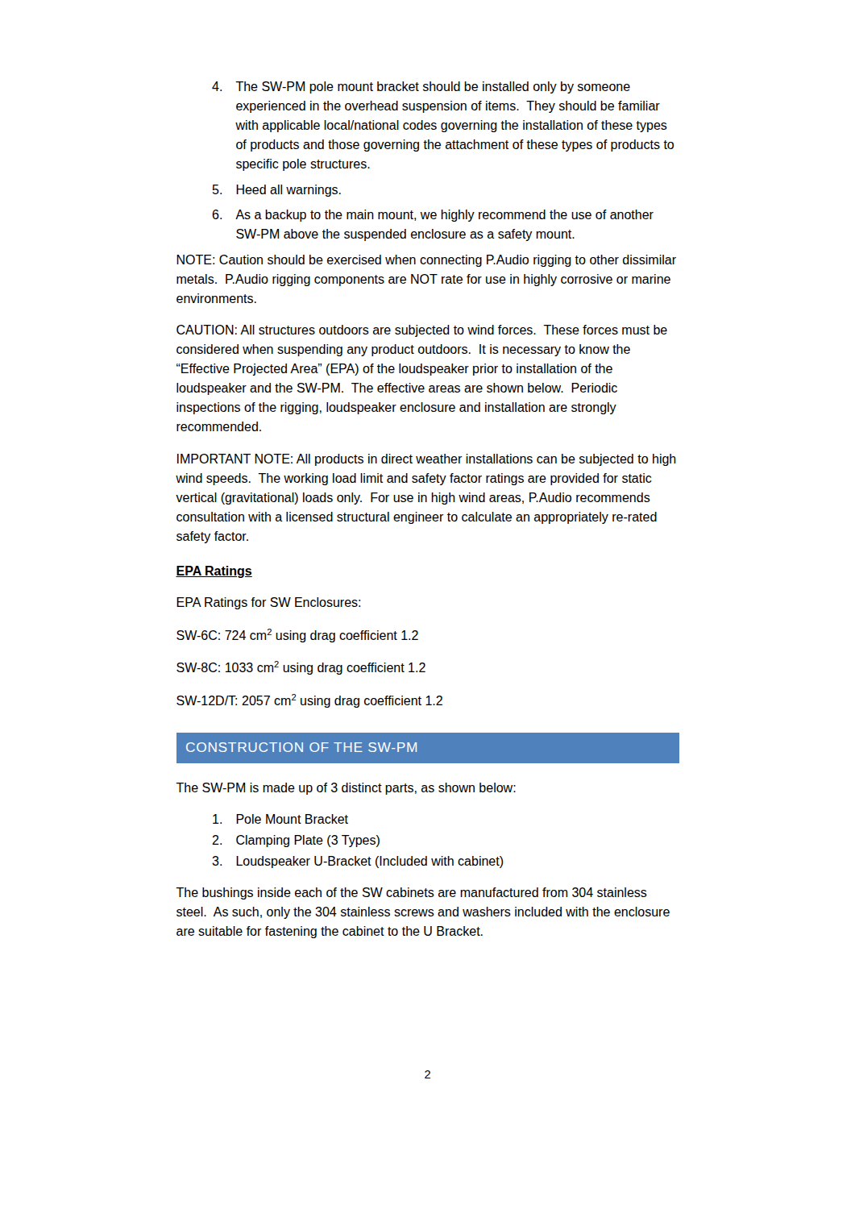The SW-PM pole mount bracket should be installed only by someone experienced in the overhead suspension of items. They should be familiar with applicable local/national codes governing the installation of these types of products and those governing the attachment of these types of products to specific pole structures.
Heed all warnings.
As a backup to the main mount, we highly recommend the use of another SW-PM above the suspended enclosure as a safety mount.
NOTE: Caution should be exercised when connecting P.Audio rigging to other dissimilar metals. P.Audio rigging components are NOT rate for use in highly corrosive or marine environments.
CAUTION: All structures outdoors are subjected to wind forces. These forces must be considered when suspending any product outdoors. It is necessary to know the “Effective Projected Area” (EPA) of the loudspeaker prior to installation of the loudspeaker and the SW-PM. The effective areas are shown below. Periodic inspections of the rigging, loudspeaker enclosure and installation are strongly recommended.
IMPORTANT NOTE: All products in direct weather installations can be subjected to high wind speeds. The working load limit and safety factor ratings are provided for static vertical (gravitational) loads only. For use in high wind areas, P.Audio recommends consultation with a licensed structural engineer to calculate an appropriately re-rated safety factor.
EPA Ratings
EPA Ratings for SW Enclosures:
SW-6C: 724 cm2 using drag coefficient 1.2
SW-8C: 1033 cm2 using drag coefficient 1.2
SW-12D/T: 2057 cm2 using drag coefficient 1.2
Construction of the SW-PM
The SW-PM is made up of 3 distinct parts, as shown below:
Pole Mount Bracket
Clamping Plate (3 Types)
Loudspeaker U-Bracket (Included with cabinet)
The bushings inside each of the SW cabinets are manufactured from 304 stainless steel. As such, only the 304 stainless screws and washers included with the enclosure are suitable for fastening the cabinet to the U Bracket.
2